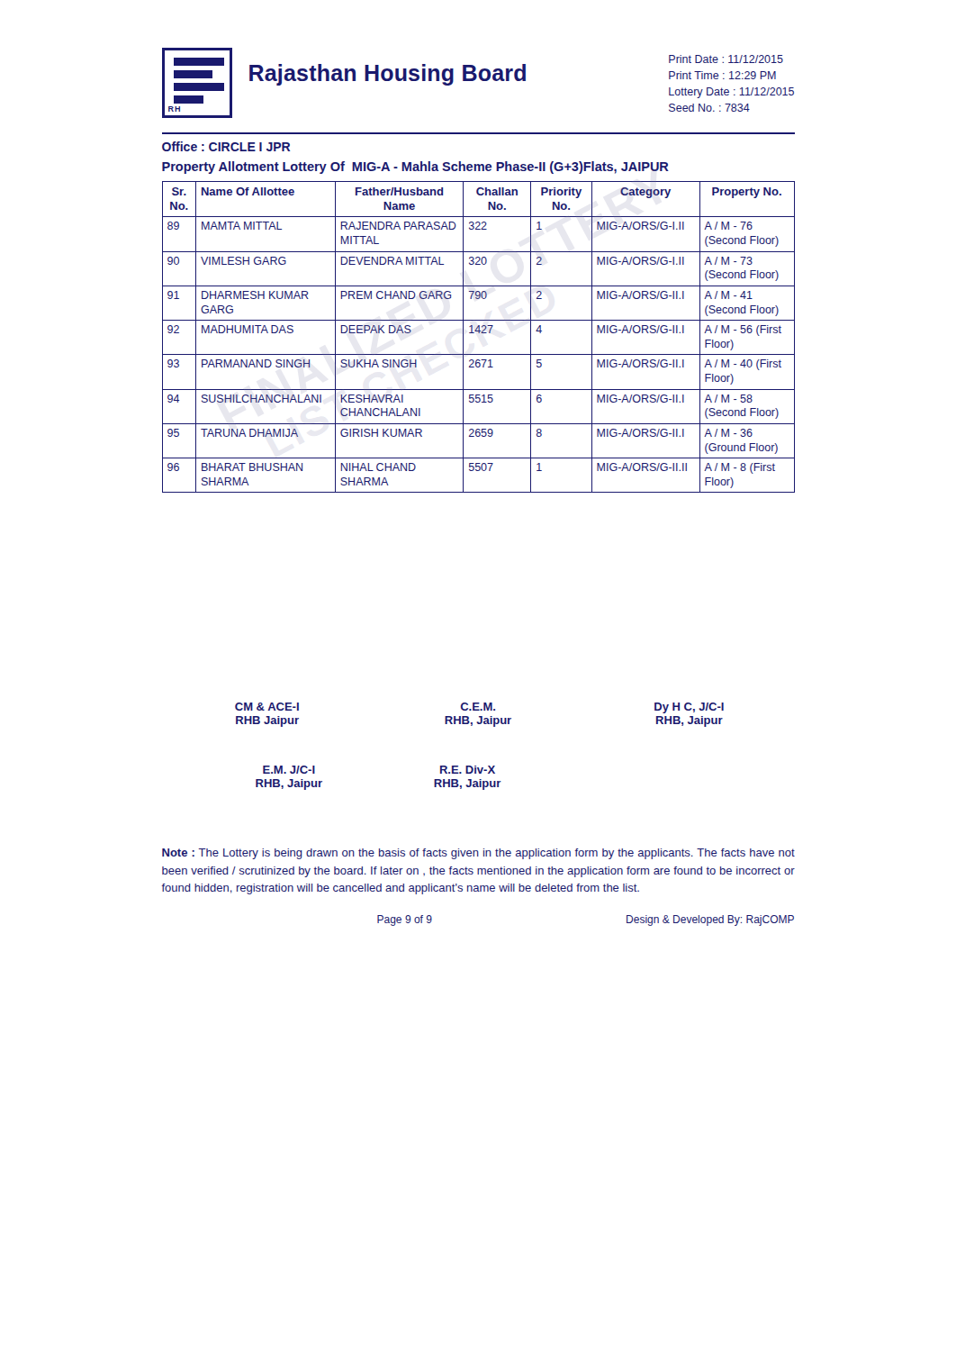RH
Rajasthan Housing Board
Print Date : 11/12/2015
Print Time : 12:29 PM
Lottery Date : 11/12/2015
Seed No. : 7834
Office : CIRCLE I JPR
Property Allotment Lottery Of MIG-A - Mahla Scheme Phase-II (G+3)Flats, JAIPUR
| Sr. No. | Name Of Allottee | Father/Husband Name | Challan No. | Priority No. | Category | Property No. |
| --- | --- | --- | --- | --- | --- | --- |
| 89 | MAMTA MITTAL | RAJENDRA PARASAD MITTAL | 322 | 1 | MIG-A/ORS/G-I.II | A / M - 76 (Second Floor) |
| 90 | VIMLESH GARG | DEVENDRA MITTAL | 320 | 2 | MIG-A/ORS/G-I.II | A / M - 73 (Second Floor) |
| 91 | DHARMESH KUMAR GARG | PREM CHAND GARG | 790 | 2 | MIG-A/ORS/G-II.I | A / M - 41 (Second Floor) |
| 92 | MADHUMITA DAS | DEEPAK DAS | 1427 | 4 | MIG-A/ORS/G-II.I | A / M - 56 (First Floor) |
| 93 | PARMANAND SINGH | SUKHA SINGH | 2671 | 5 | MIG-A/ORS/G-II.I | A / M - 40 (First Floor) |
| 94 | SUSHILCHANCHALANI | KESHAVRAI CHANCHALANI | 5515 | 6 | MIG-A/ORS/G-II.I | A / M - 58 (Second Floor) |
| 95 | TARUNA DHAMIJA | GIRISH KUMAR | 2659 | 8 | MIG-A/ORS/G-II.I | A / M - 36 (Ground Floor) |
| 96 | BHARAT BHUSHAN SHARMA | NIHAL CHAND SHARMA | 5507 | 1 | MIG-A/ORS/G-II.II | A / M - 8 (First Floor) |
FINALIZED LOTTERY LIST CHECKED
CM & ACE-I
RHB Jaipur
C.E.M.
RHB, Jaipur
Dy H C, J/C-I
RHB, Jaipur
E.M. J/C-I
RHB, Jaipur
R.E. Div-X
RHB, Jaipur
Note : The Lottery is being drawn on the basis of facts given in the application form by the applicants. The facts have not been verified / scrutinized by the board. If later on , the facts mentioned in the application form are found to be incorrect or found hidden, registration will be cancelled and applicant's name will be deleted from the list.
Page 9 of 9
Design & Developed By: RajCOMP